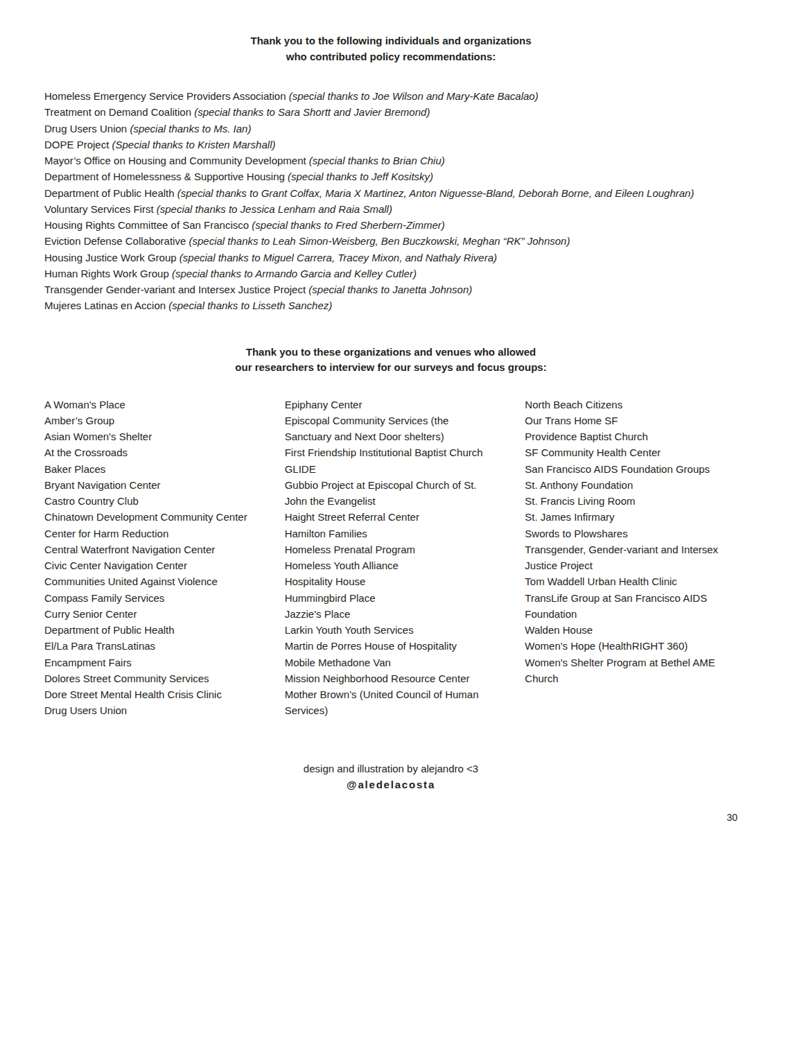Thank you to the following individuals and organizations
who contributed policy recommendations:
Homeless Emergency Service Providers Association (special thanks to Joe Wilson and Mary-Kate Bacalao)
Treatment on Demand Coalition (special thanks to Sara Shortt and Javier Bremond)
Drug Users Union (special thanks to Ms. Ian)
DOPE Project (Special thanks to Kristen Marshall)
Mayor’s Office on Housing and Community Development (special thanks to Brian Chiu)
Department of Homelessness & Supportive Housing (special thanks to Jeff Kositsky)
Department of Public Health (special thanks to Grant Colfax, Maria X Martinez, Anton Niguesse-Bland, Deborah Borne, and Eileen Loughran)
Voluntary Services First (special thanks to Jessica Lenham and Raia Small)
Housing Rights Committee of San Francisco (special thanks to Fred Sherbern-Zimmer)
Eviction Defense Collaborative (special thanks to Leah Simon-Weisberg, Ben Buczkowski, Meghan “RK” Johnson)
Housing Justice Work Group (special thanks to Miguel Carrera, Tracey Mixon, and Nathaly Rivera)
Human Rights Work Group (special thanks to Armando Garcia and Kelley Cutler)
Transgender Gender-variant and Intersex Justice Project (special thanks to Janetta Johnson)
Mujeres Latinas en Accion (special thanks to Lisseth Sanchez)
Thank you to these organizations and venues who allowed
our researchers to interview for our surveys and focus groups:
A Woman's Place
Amber’s Group
Asian Women's Shelter
At the Crossroads
Baker Places
Bryant Navigation Center
Castro Country Club
Chinatown Development Community Center
Center for Harm Reduction
Central Waterfront Navigation Center
Civic Center Navigation Center
Communities United Against Violence
Compass Family Services
Curry Senior Center
Department of Public Health
El/La Para TransLatinas
Encampment Fairs
Dolores Street Community Services
Dore Street Mental Health Crisis Clinic
Drug Users Union
Epiphany Center
Episcopal Community Services (the Sanctuary and Next Door shelters)
First Friendship Institutional Baptist Church
GLIDE
Gubbio Project at Episcopal Church of St. John the Evangelist
Haight Street Referral Center
Hamilton Families
Homeless Prenatal Program
Homeless Youth Alliance
Hospitality House
Hummingbird Place
Jazzie's Place
Larkin Youth Youth Services
Martin de Porres House of Hospitality
Mobile Methadone Van
Mission Neighborhood Resource Center
Mother Brown’s (United Council of Human Services)
North Beach Citizens
Our Trans Home SF
Providence Baptist Church
SF Community Health Center
San Francisco AIDS Foundation Groups
St. Anthony Foundation
St. Francis Living Room
St. James Infirmary
Swords to Plowshares
Transgender, Gender-variant and Intersex Justice Project
Tom Waddell Urban Health Clinic
TransLife Group at San Francisco AIDS Foundation
Walden House
Women's Hope (HealthRIGHT 360)
Women's Shelter Program at Bethel AME Church
design and illustration by alejandro <3
@aledelacosta
30